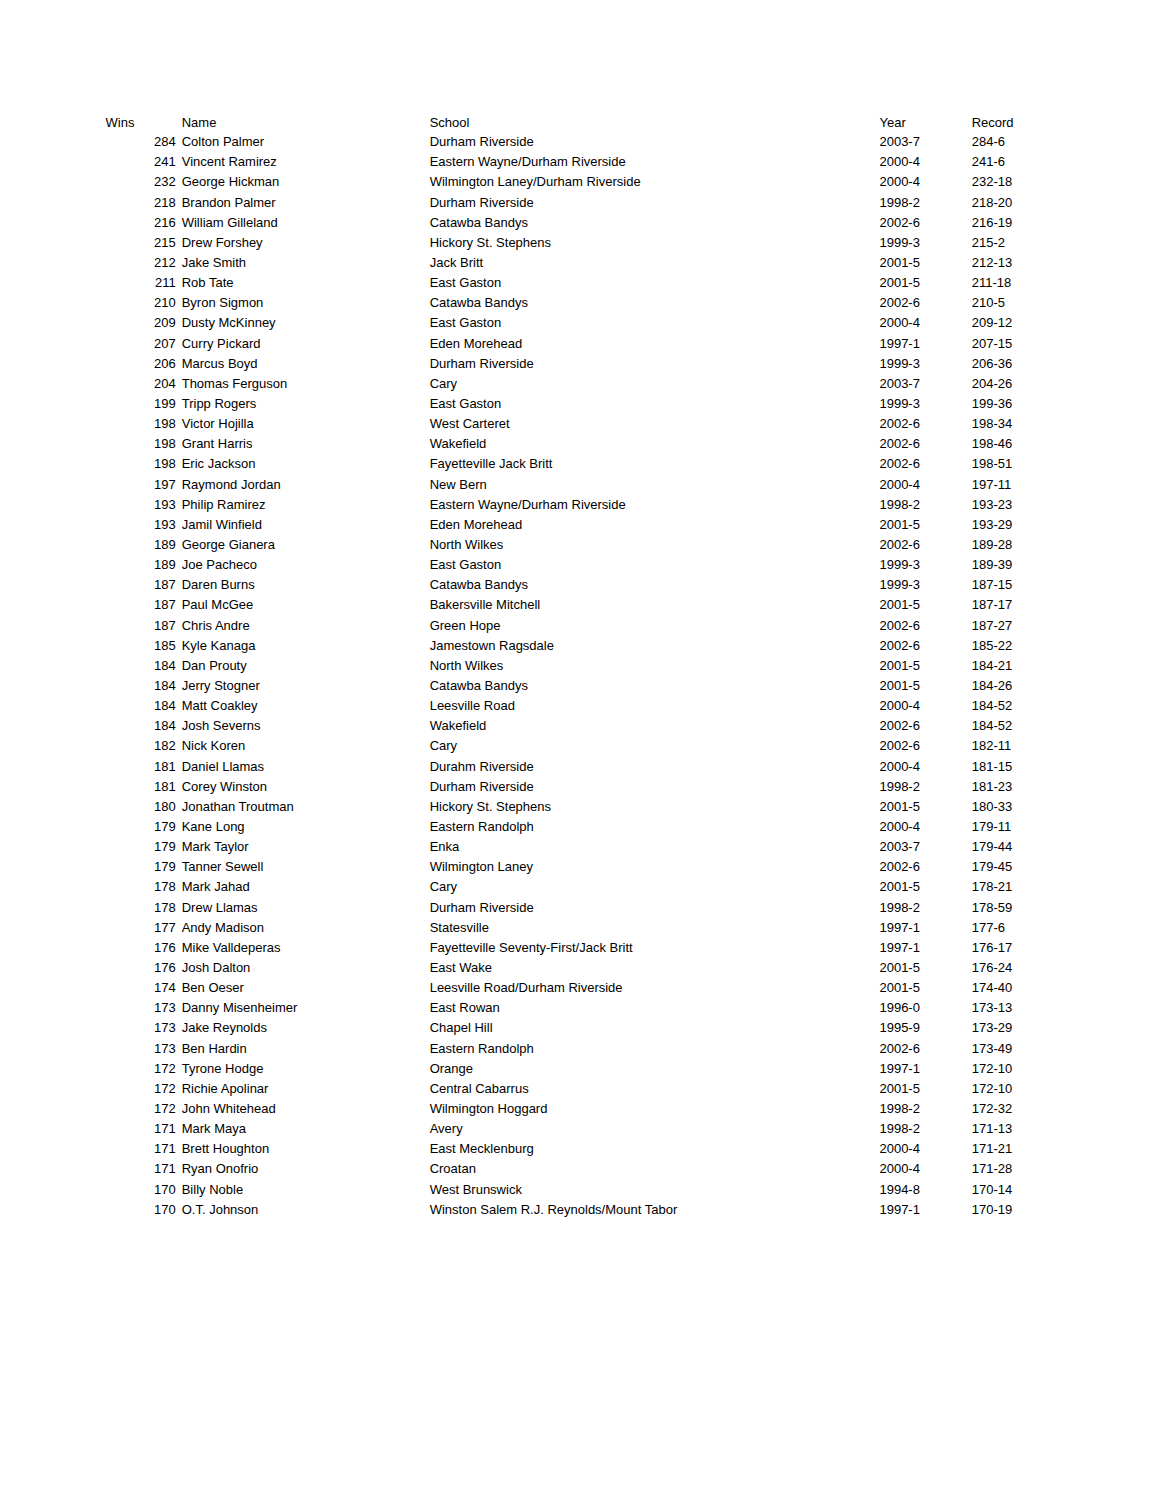| Wins | Name | School | Year | Record |
| --- | --- | --- | --- | --- |
| 284 | Colton Palmer | Durham Riverside | 2003-7 | 284-6 |
| 241 | Vincent Ramirez | Eastern Wayne/Durham Riverside | 2000-4 | 241-6 |
| 232 | George Hickman | Wilmington Laney/Durham Riverside | 2000-4 | 232-18 |
| 218 | Brandon Palmer | Durham Riverside | 1998-2 | 218-20 |
| 216 | William Gilleland | Catawba Bandys | 2002-6 | 216-19 |
| 215 | Drew Forshey | Hickory St. Stephens | 1999-3 | 215-2 |
| 212 | Jake Smith | Jack Britt | 2001-5 | 212-13 |
| 211 | Rob Tate | East Gaston | 2001-5 | 211-18 |
| 210 | Byron Sigmon | Catawba Bandys | 2002-6 | 210-5 |
| 209 | Dusty McKinney | East Gaston | 2000-4 | 209-12 |
| 207 | Curry Pickard | Eden Morehead | 1997-1 | 207-15 |
| 206 | Marcus Boyd | Durham Riverside | 1999-3 | 206-36 |
| 204 | Thomas Ferguson | Cary | 2003-7 | 204-26 |
| 199 | Tripp Rogers | East Gaston | 1999-3 | 199-36 |
| 198 | Victor Hojilla | West Carteret | 2002-6 | 198-34 |
| 198 | Grant Harris | Wakefield | 2002-6 | 198-46 |
| 198 | Eric Jackson | Fayetteville Jack Britt | 2002-6 | 198-51 |
| 197 | Raymond Jordan | New Bern | 2000-4 | 197-11 |
| 193 | Philip Ramirez | Eastern Wayne/Durham Riverside | 1998-2 | 193-23 |
| 193 | Jamil Winfield | Eden Morehead | 2001-5 | 193-29 |
| 189 | George Gianera | North Wilkes | 2002-6 | 189-28 |
| 189 | Joe Pacheco | East Gaston | 1999-3 | 189-39 |
| 187 | Daren Burns | Catawba Bandys | 1999-3 | 187-15 |
| 187 | Paul McGee | Bakersville Mitchell | 2001-5 | 187-17 |
| 187 | Chris Andre | Green Hope | 2002-6 | 187-27 |
| 185 | Kyle Kanaga | Jamestown Ragsdale | 2002-6 | 185-22 |
| 184 | Dan Prouty | North Wilkes | 2001-5 | 184-21 |
| 184 | Jerry Stogner | Catawba Bandys | 2001-5 | 184-26 |
| 184 | Matt Coakley | Leesville Road | 2000-4 | 184-52 |
| 184 | Josh Severns | Wakefield | 2002-6 | 184-52 |
| 182 | Nick Koren | Cary | 2002-6 | 182-11 |
| 181 | Daniel Llamas | Durahm Riverside | 2000-4 | 181-15 |
| 181 | Corey Winston | Durham Riverside | 1998-2 | 181-23 |
| 180 | Jonathan Troutman | Hickory St. Stephens | 2001-5 | 180-33 |
| 179 | Kane Long | Eastern Randolph | 2000-4 | 179-11 |
| 179 | Mark Taylor | Enka | 2003-7 | 179-44 |
| 179 | Tanner Sewell | Wilmington Laney | 2002-6 | 179-45 |
| 178 | Mark Jahad | Cary | 2001-5 | 178-21 |
| 178 | Drew Llamas | Durham Riverside | 1998-2 | 178-59 |
| 177 | Andy Madison | Statesville | 1997-1 | 177-6 |
| 176 | Mike Valldeperas | Fayetteville Seventy-First/Jack Britt | 1997-1 | 176-17 |
| 176 | Josh Dalton | East Wake | 2001-5 | 176-24 |
| 174 | Ben Oeser | Leesville Road/Durham Riverside | 2001-5 | 174-40 |
| 173 | Danny Misenheimer | East Rowan | 1996-0 | 173-13 |
| 173 | Jake Reynolds | Chapel Hill | 1995-9 | 173-29 |
| 173 | Ben Hardin | Eastern Randolph | 2002-6 | 173-49 |
| 172 | Tyrone Hodge | Orange | 1997-1 | 172-10 |
| 172 | Richie Apolinar | Central Cabarrus | 2001-5 | 172-10 |
| 172 | John Whitehead | Wilmington Hoggard | 1998-2 | 172-32 |
| 171 | Mark Maya | Avery | 1998-2 | 171-13 |
| 171 | Brett Houghton | East Mecklenburg | 2000-4 | 171-21 |
| 171 | Ryan Onofrio | Croatan | 2000-4 | 171-28 |
| 170 | Billy Noble | West Brunswick | 1994-8 | 170-14 |
| 170 | O.T. Johnson | Winston Salem R.J. Reynolds/Mount Tabor | 1997-1 | 170-19 |